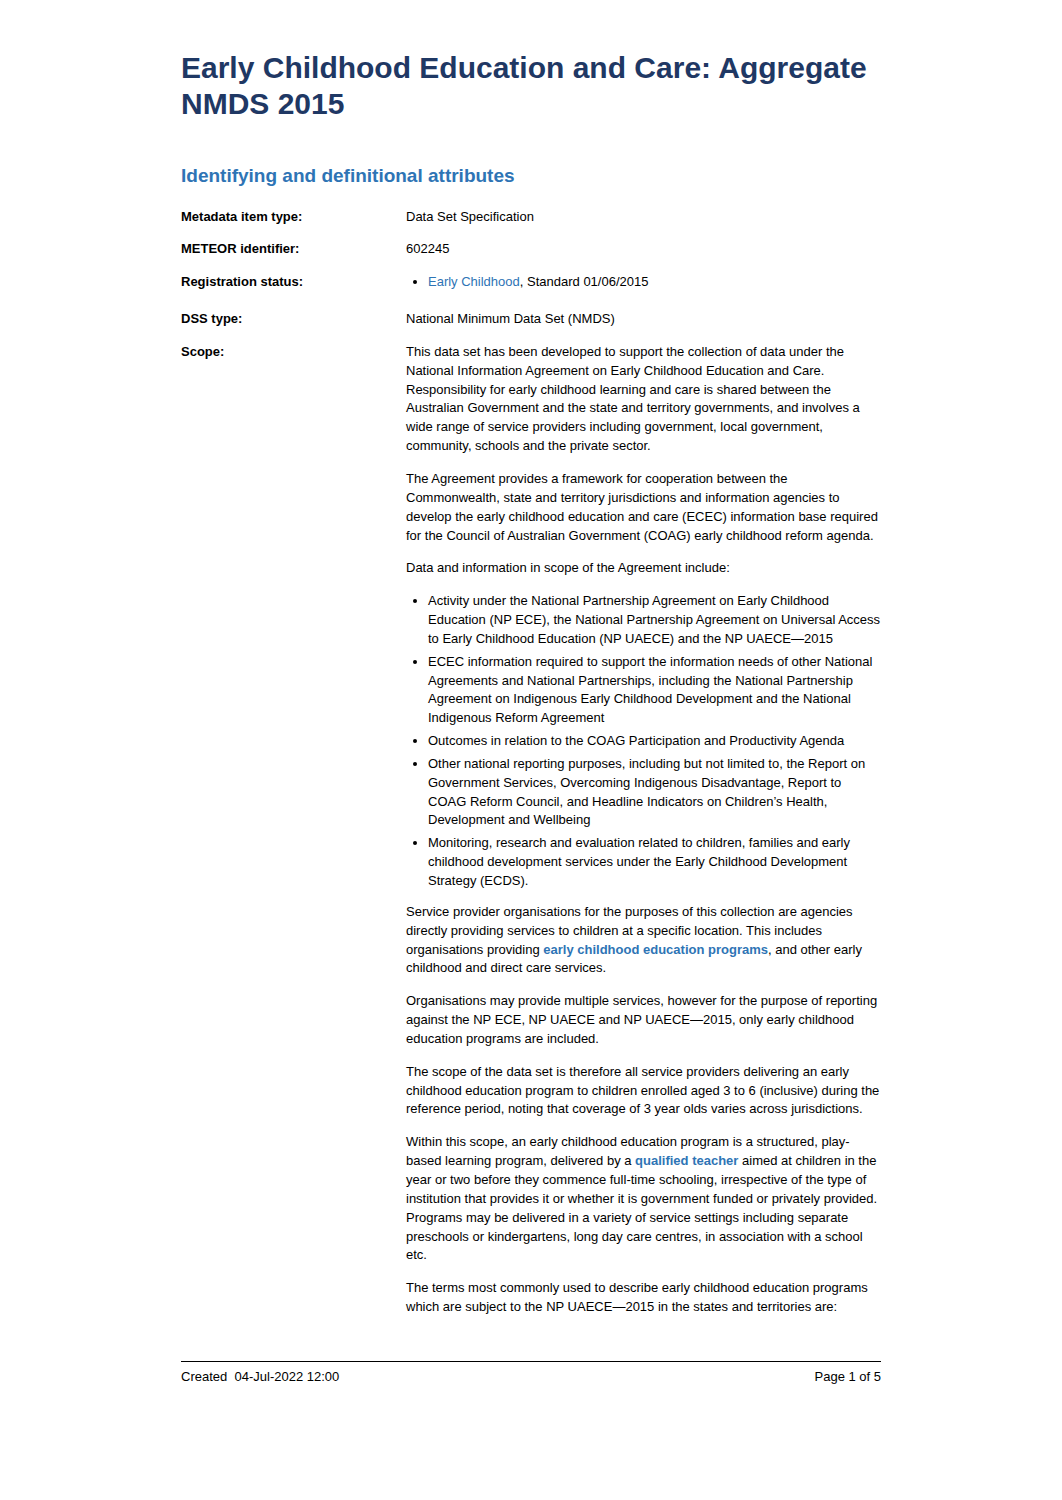Early Childhood Education and Care: Aggregate
NMDS 2015
Identifying and definitional attributes
| Metadata item type: | Data Set Specification |
| METEOR identifier: | 602245 |
| Registration status: | Early Childhood , Standard 01/06/2015 |
| DSS type: | National Minimum Data Set (NMDS) |
| Scope: | This data set has been developed to support the collection of data under the National Information Agreement on Early Childhood Education and Care. Responsibility for early childhood learning and care is shared between the Australian Government and the state and territory governments, and involves a wide range of service providers including government, local government, community, schools and the private sector. The Agreement provides a framework for cooperation between the Commonwealth, state and territory jurisdictions and information agencies to develop the early childhood education and care (ECEC) information base required for the Council of Australian Government (COAG) early childhood reform agenda. Data and information in scope of the Agreement include: Activity under the National Partnership Agreement on Early Childhood Education (NP ECE), the National Partnership Agreement on Universal Access to Early Childhood Education (NP UAECE) and the NP UAECE—2015 ECEC information required to support the information needs of other National Agreements and National Partnerships, including the National Partnership Agreement on Indigenous Early Childhood Development and the National Indigenous Reform Agreement Outcomes in relation to the COAG Participation and Productivity Agenda Other national reporting purposes, including but not limited to, the Report on Government Services, Overcoming Indigenous Disadvantage, Report to COAG Reform Council, and Headline Indicators on Children’s Health, Development and Wellbeing Monitoring, research and evaluation related to children, families and early childhood development services under the Early Childhood Development Strategy (ECDS). Service provider organisations for the purposes of this collection are agencies directly providing services to children at a specific location. This includes organisations providing early childhood education programs , and other early childhood and direct care services. Organisations may provide multiple services, however for the purpose of reporting against the NP ECE, NP UAECE and NP UAECE—2015, only early childhood education programs are included. The scope of the data set is therefore all service providers delivering an early childhood education program to children enrolled aged 3 to 6 (inclusive) during the reference period, noting that coverage of 3 year olds varies across jurisdictions. Within this scope, an early childhood education program is a structured, play-based learning program, delivered by a qualified teacher aimed at children in the year or two before they commence full-time schooling, irrespective of the type of institution that provides it or whether it is government funded or privately provided. Programs may be delivered in a variety of service settings including separate preschools or kindergartens, long day care centres, in association with a school etc. The terms most commonly used to describe early childhood education programs which are subject to the NP UAECE—2015 in the states and territories are: |
Created 04-Jul-2022 12:00
Page 1 of 5